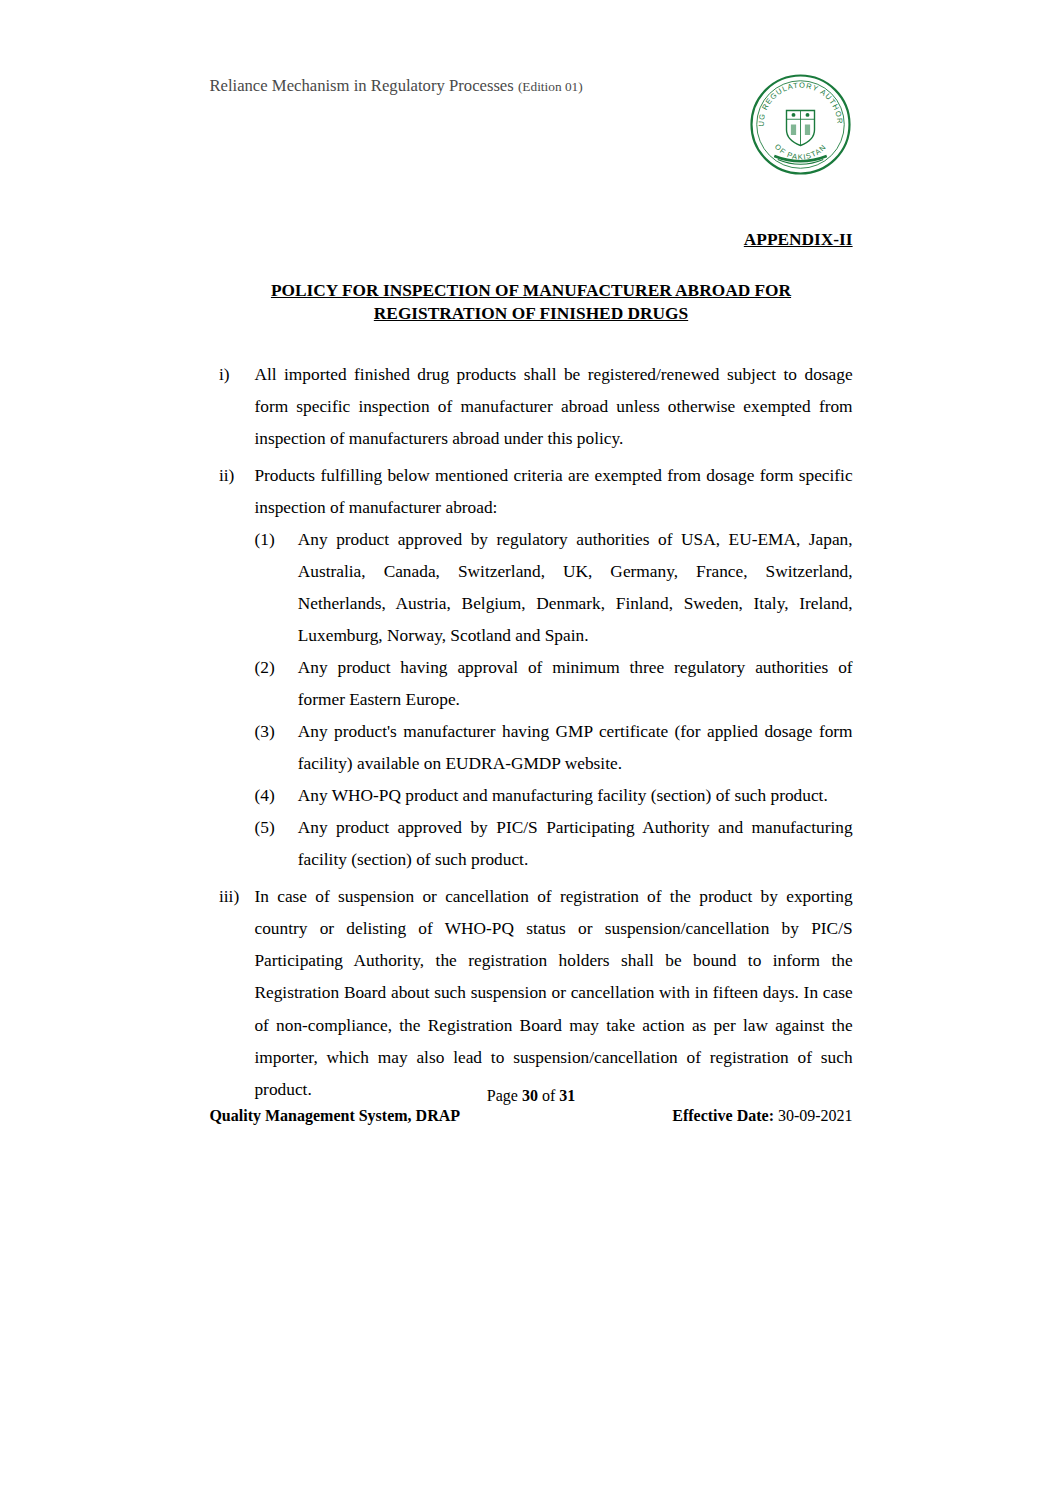Reliance Mechanism in Regulatory Processes (Edition 01)
DRUG REGULATORY AUTHORITY OF PAKISTAN
APPENDIX-II
POLICY FOR INSPECTION OF MANUFACTURER ABROAD FOR REGISTRATION OF FINISHED DRUGS
All imported finished drug products shall be registered/renewed subject to dosage form specific inspection of manufacturer abroad unless otherwise exempted from inspection of manufacturers abroad under this policy.
Products fulfilling below mentioned criteria are exempted from dosage form specific inspection of manufacturer abroad:
Any product approved by regulatory authorities of USA, EU-EMA, Japan, Australia, Canada, Switzerland, UK, Germany, France, Switzerland, Netherlands, Austria, Belgium, Denmark, Finland, Sweden, Italy, Ireland, Luxemburg, Norway, Scotland and Spain.
Any product having approval of minimum three regulatory authorities of former Eastern Europe.
Any product's manufacturer having GMP certificate (for applied dosage form facility) available on EUDRA-GMDP website.
Any WHO-PQ product and manufacturing facility (section) of such product.
Any product approved by PIC/S Participating Authority and manufacturing facility (section) of such product.
In case of suspension or cancellation of registration of the product by exporting country or delisting of WHO-PQ status or suspension/cancellation by PIC/S Participating Authority, the registration holders shall be bound to inform the Registration Board about such suspension or cancellation with in fifteen days. In case of non-compliance, the Registration Board may take action as per law against the importer, which may also lead to suspension/cancellation of registration of such product.
Page 30 of 31
Quality Management System, DRAP Effective Date: 30-09-2021